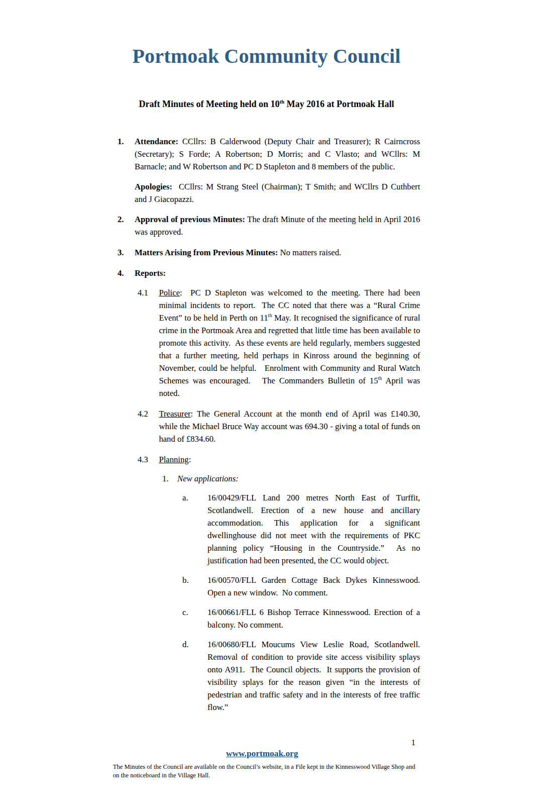Portmoak Community Council
Draft Minutes of Meeting held on 10th May 2016 at Portmoak Hall
Attendance: CCllrs: B Calderwood (Deputy Chair and Treasurer); R Cairncross (Secretary); S Forde; A Robertson; D Morris; and C Vlasto; and WCllrs: M Barnacle; and W Robertson and PC D Stapleton and 8 members of the public.
Apologies: CCllrs: M Strang Steel (Chairman); T Smith; and WCllrs D Cuthbert and J Giacopazzi.
Approval of previous Minutes: The draft Minute of the meeting held in April 2016 was approved.
Matters Arising from Previous Minutes: No matters raised.
Reports:
Police: PC D Stapleton was welcomed to the meeting. There had been minimal incidents to report. The CC noted that there was a “Rural Crime Event” to be held in Perth on 11th May. It recognised the significance of rural crime in the Portmoak Area and regretted that little time has been available to promote this activity. As these events are held regularly, members suggested that a further meeting, held perhaps in Kinross around the beginning of November, could be helpful. Enrolment with Community and Rural Watch Schemes was encouraged. The Commanders Bulletin of 15th April was noted.
Treasurer: The General Account at the month end of April was £140.30, while the Michael Bruce Way account was 694.30 - giving a total of funds on hand of £834.60.
Planning:
New applications:
16/00429/FLL Land 200 metres North East of Turffit, Scotlandwell. Erection of a new house and ancillary accommodation. This application for a significant dwellinghouse did not meet with the requirements of PKC planning policy “Housing in the Countryside.” As no justification had been presented, the CC would object.
16/00570/FLL Garden Cottage Back Dykes Kinnesswood. Open a new window. No comment.
16/00661/FLL 6 Bishop Terrace Kinnesswood. Erection of a balcony. No comment.
16/00680/FLL Moucums View Leslie Road, Scotlandwell. Removal of condition to provide site access visibility splays onto A911. The Council objects. It supports the provision of visibility splays for the reason given “in the interests of pedestrian and traffic safety and in the interests of free traffic flow.”
www.portmoak.org 1
The Minutes of the Council are available on the Council’s website, in a File kept in the Kinnesswood Village Shop and on the noticeboard in the Village Hall.